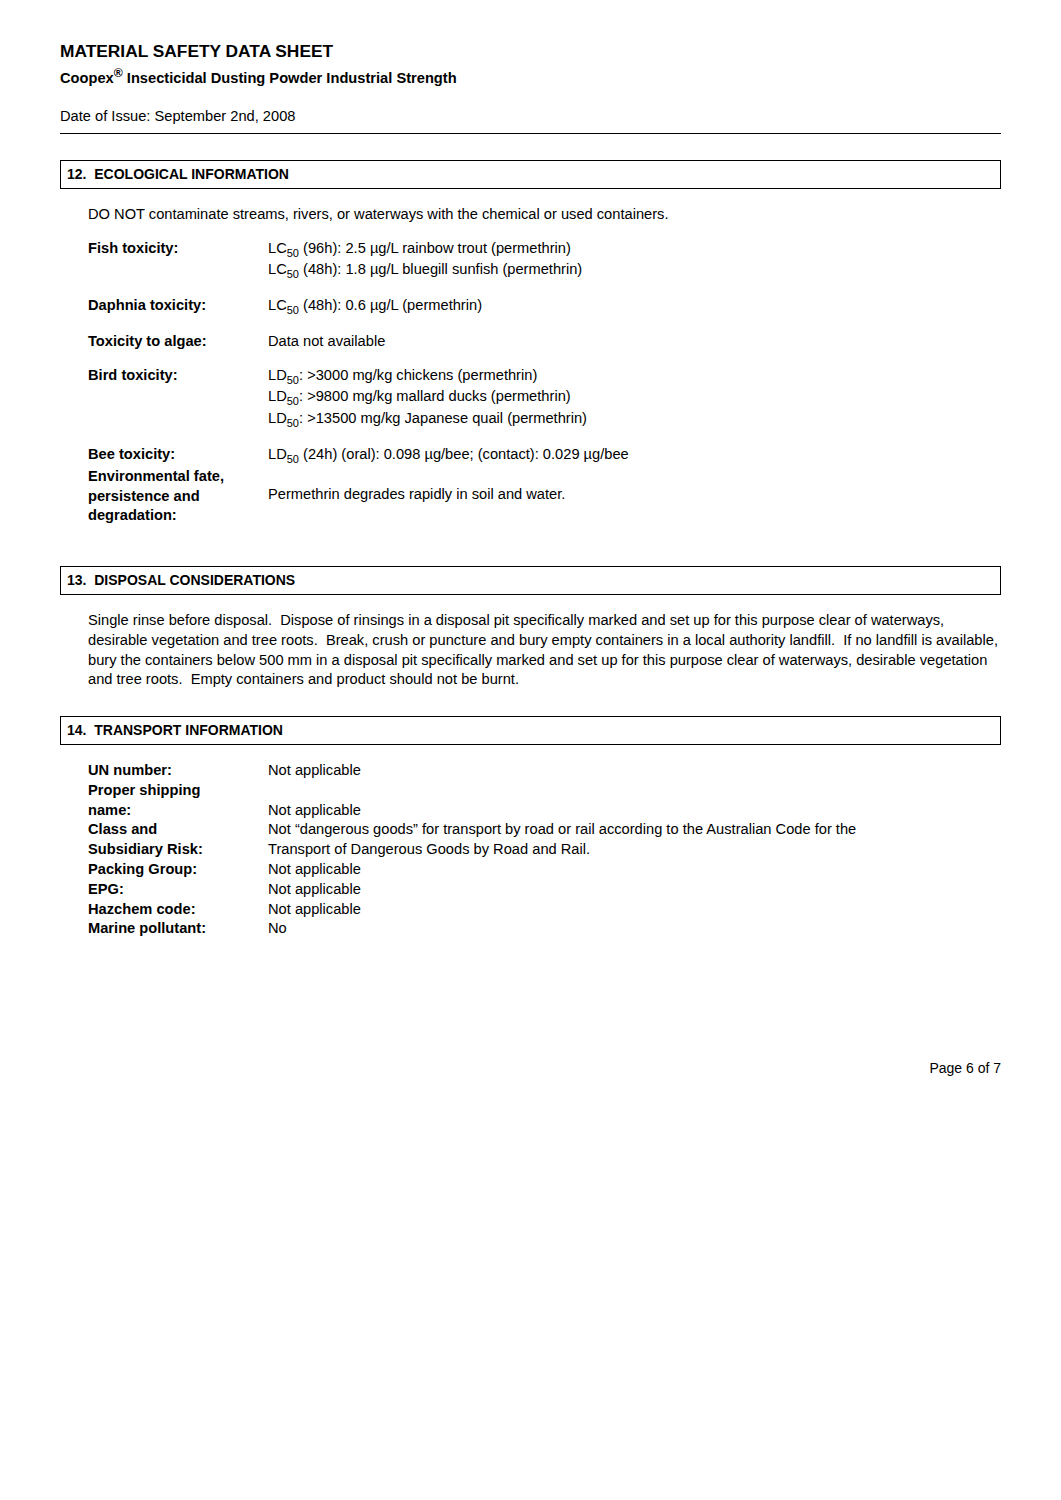MATERIAL SAFETY DATA SHEET
Coopex® Insecticidal Dusting Powder Industrial Strength
Date of Issue: September 2nd, 2008
12. ECOLOGICAL INFORMATION
DO NOT contaminate streams, rivers, or waterways with the chemical or used containers.
| Fish toxicity: | LC 50 (96h): 2.5 µg/L rainbow trout (permethrin) LC 50 (48h): 1.8 µg/L bluegill sunfish (permethrin) |
| Daphnia toxicity: | LC 50 (48h): 0.6 µg/L (permethrin) |
| Toxicity to algae: | Data not available |
| Bird toxicity: | LD 50 : >3000 mg/kg chickens (permethrin) LD 50 : >9800 mg/kg mallard ducks (permethrin) LD 50 : >13500 mg/kg Japanese quail (permethrin) |
| Bee toxicity: | LD 50 (24h) (oral): 0.098 µg/bee; (contact): 0.029 µg/bee |
| Environmental fate, persistence and degradation: | Permethrin degrades rapidly in soil and water. |
13. DISPOSAL CONSIDERATIONS
Single rinse before disposal. Dispose of rinsings in a disposal pit specifically marked and set up for this purpose clear of waterways, desirable vegetation and tree roots. Break, crush or puncture and bury empty containers in a local authority landfill. If no landfill is available, bury the containers below 500 mm in a disposal pit specifically marked and set up for this purpose clear of waterways, desirable vegetation and tree roots. Empty containers and product should not be burnt.
14. TRANSPORT INFORMATION
| UN number: | Not applicable |
| Proper shipping | |
| name: | Not applicable |
| Class and | Not “dangerous goods” for transport by road or rail according to the Australian Code for the |
| Subsidiary Risk: | Transport of Dangerous Goods by Road and Rail. |
| Packing Group: | Not applicable |
| EPG: | Not applicable |
| Hazchem code: | Not applicable |
| Marine pollutant: | No |
Page 6 of 7